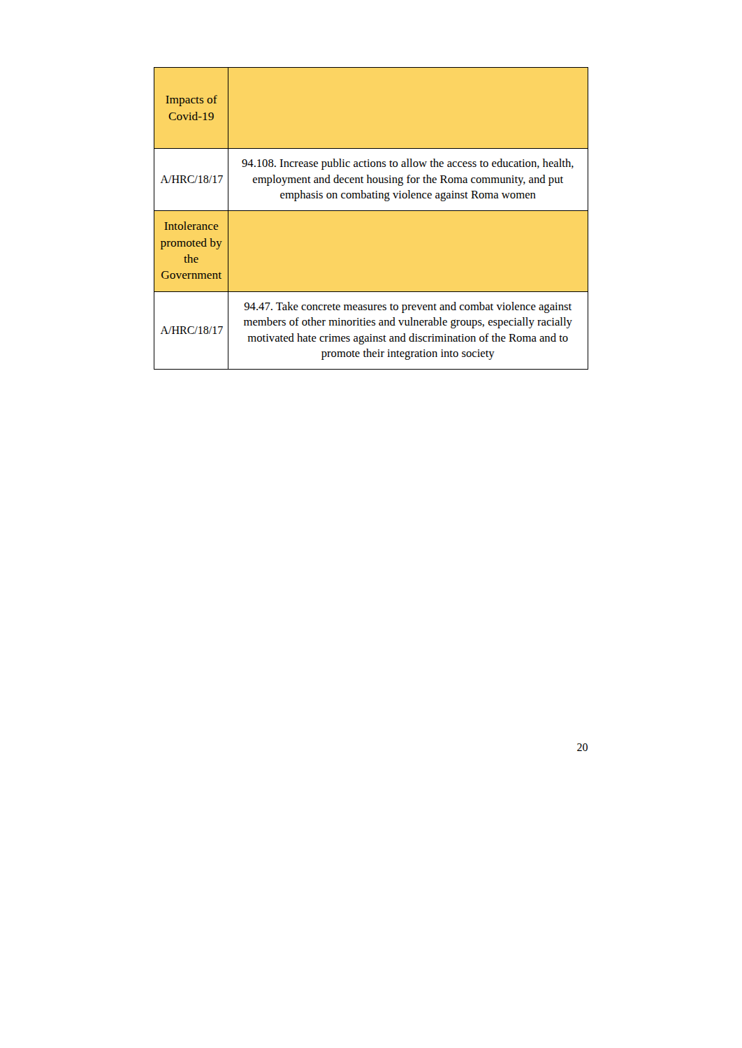| Impacts of Covid-19 | |
| A/HRC/18/17 | 94.108. Increase public actions to allow the access to education, health, employment and decent housing for the Roma community, and put emphasis on combating violence against Roma women |
| Intolerance promoted by the Government | |
| A/HRC/18/17 | 94.47. Take concrete measures to prevent and combat violence against members of other minorities and vulnerable groups, especially racially motivated hate crimes against and discrimination of the Roma and to promote their integration into society |
20